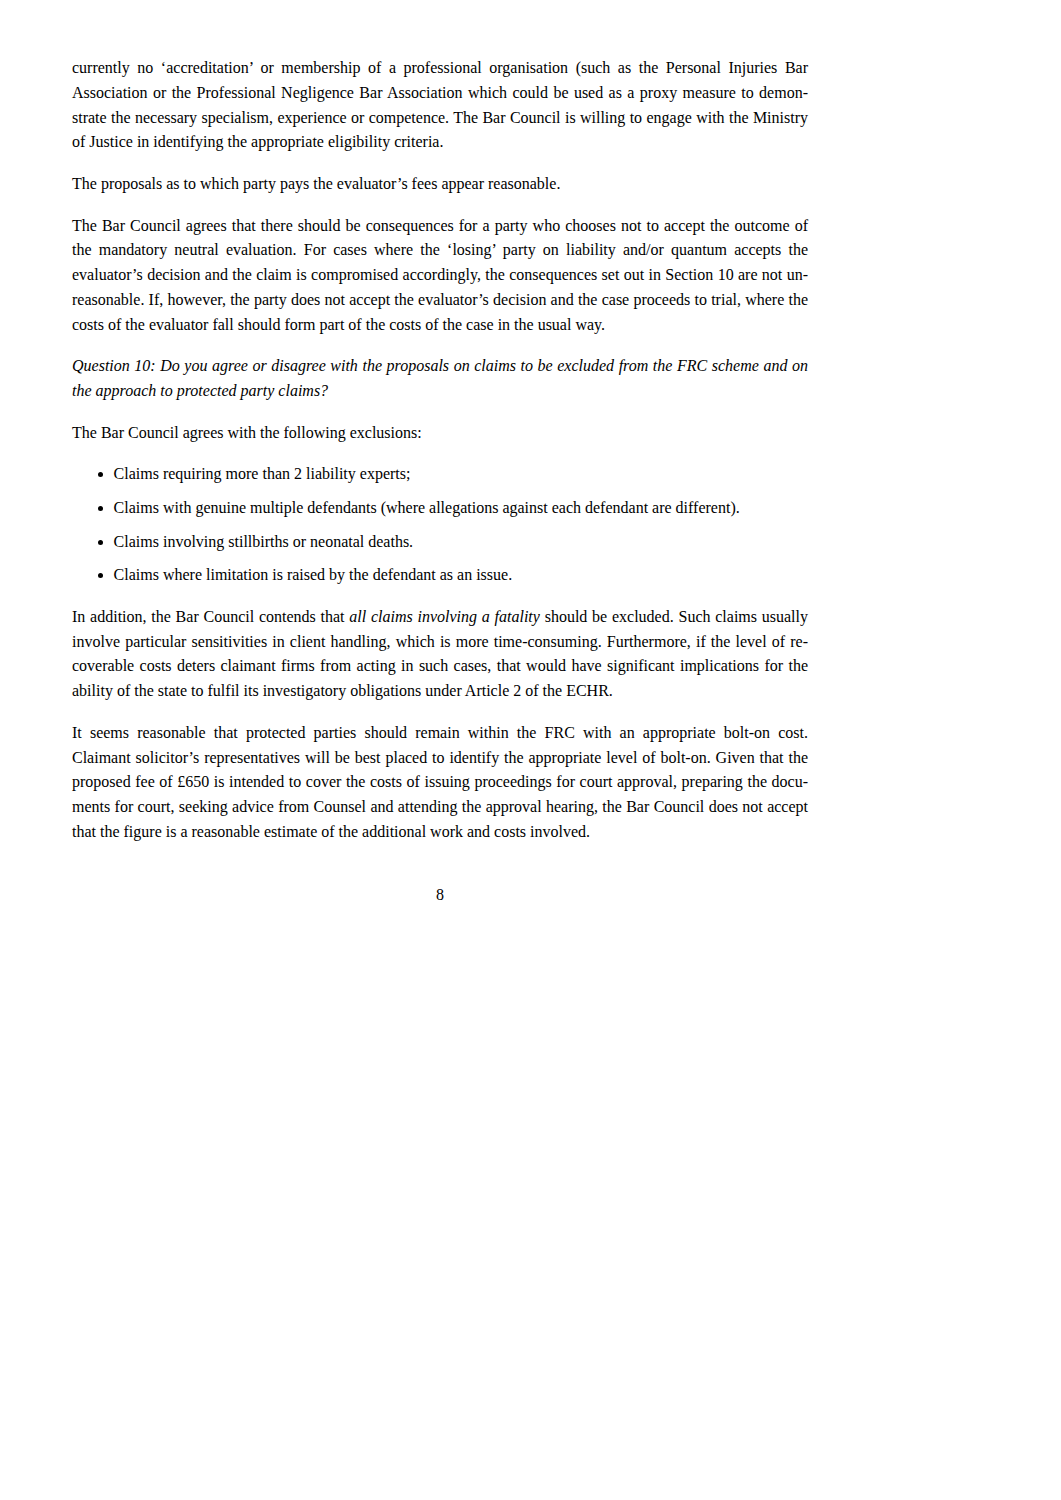currently no ‘accreditation’ or membership of a professional organisation (such as the Personal Injuries Bar Association or the Professional Negligence Bar Association which could be used as a proxy measure to demonstrate the necessary specialism, experience or competence. The Bar Council is willing to engage with the Ministry of Justice in identifying the appropriate eligibility criteria.
The proposals as to which party pays the evaluator’s fees appear reasonable.
The Bar Council agrees that there should be consequences for a party who chooses not to accept the outcome of the mandatory neutral evaluation. For cases where the ‘losing’ party on liability and/or quantum accepts the evaluator’s decision and the claim is compromised accordingly, the consequences set out in Section 10 are not unreasonable. If, however, the party does not accept the evaluator’s decision and the case proceeds to trial, where the costs of the evaluator fall should form part of the costs of the case in the usual way.
Question 10: Do you agree or disagree with the proposals on claims to be excluded from the FRC scheme and on the approach to protected party claims?
The Bar Council agrees with the following exclusions:
Claims requiring more than 2 liability experts;
Claims with genuine multiple defendants (where allegations against each defendant are different).
Claims involving stillbirths or neonatal deaths.
Claims where limitation is raised by the defendant as an issue.
In addition, the Bar Council contends that all claims involving a fatality should be excluded. Such claims usually involve particular sensitivities in client handling, which is more time-consuming. Furthermore, if the level of recoverable costs deters claimant firms from acting in such cases, that would have significant implications for the ability of the state to fulfil its investigatory obligations under Article 2 of the ECHR.
It seems reasonable that protected parties should remain within the FRC with an appropriate bolt-on cost. Claimant solicitor’s representatives will be best placed to identify the appropriate level of bolt-on. Given that the proposed fee of £650 is intended to cover the costs of issuing proceedings for court approval, preparing the documents for court, seeking advice from Counsel and attending the approval hearing, the Bar Council does not accept that the figure is a reasonable estimate of the additional work and costs involved.
8